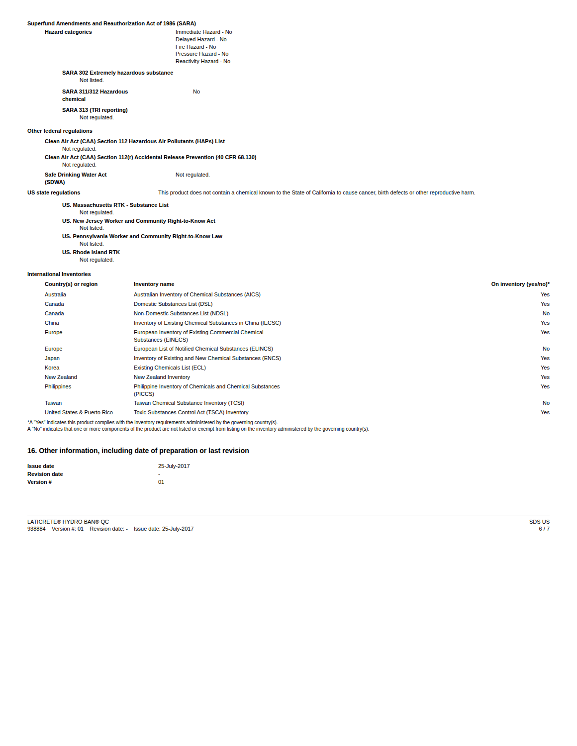Superfund Amendments and Reauthorization Act of 1986 (SARA)
Hazard categories
Immediate Hazard - No
Delayed Hazard - No
Fire Hazard - No
Pressure Hazard - No
Reactivity Hazard - No
SARA 302 Extremely hazardous substance
Not listed.
SARA 311/312 Hazardous
chemical
No
SARA 313 (TRI reporting)
Not regulated.
Other federal regulations
Clean Air Act (CAA) Section 112 Hazardous Air Pollutants (HAPs) List
Not regulated.
Clean Air Act (CAA) Section 112(r) Accidental Release Prevention (40 CFR 68.130)
Not regulated.
Safe Drinking Water Act
(SDWA)
Not regulated.
US state regulations
This product does not contain a chemical known to the State of California to cause cancer, birth defects or other reproductive harm.
US. Massachusetts RTK - Substance List
Not regulated.
US. New Jersey Worker and Community Right-to-Know Act
Not listed.
US. Pennsylvania Worker and Community Right-to-Know Law
Not listed.
US. Rhode Island RTK
Not regulated.
International Inventories
| Country(s) or region | Inventory name | On inventory (yes/no)* |
| --- | --- | --- |
| Australia | Australian Inventory of Chemical Substances (AICS) | Yes |
| Canada | Domestic Substances List (DSL) | Yes |
| Canada | Non-Domestic Substances List (NDSL) | No |
| China | Inventory of Existing Chemical Substances in China (IECSC) | Yes |
| Europe | European Inventory of Existing Commercial Chemical Substances (EINECS) | Yes |
| Europe | European List of Notified Chemical Substances (ELINCS) | No |
| Japan | Inventory of Existing and New Chemical Substances (ENCS) | Yes |
| Korea | Existing Chemicals List (ECL) | Yes |
| New Zealand | New Zealand Inventory | Yes |
| Philippines | Philippine Inventory of Chemicals and Chemical Substances (PICCS) | Yes |
| Taiwan | Taiwan Chemical Substance Inventory (TCSI) | No |
| United States & Puerto Rico | Toxic Substances Control Act (TSCA) Inventory | Yes |
*A "Yes" indicates this product complies with the inventory requirements administered by the governing country(s).
A "No" indicates that one or more components of the product are not listed or exempt from listing on the inventory administered by the governing country(s).
16. Other information, including date of preparation or last revision
Issue date
25-July-2017
Revision date
-
Version #
01
LATICRETE® HYDRO BAN® QC
SDS US
938884 Version #: 01 Revision date: - Issue date: 25-July-2017
6 / 7